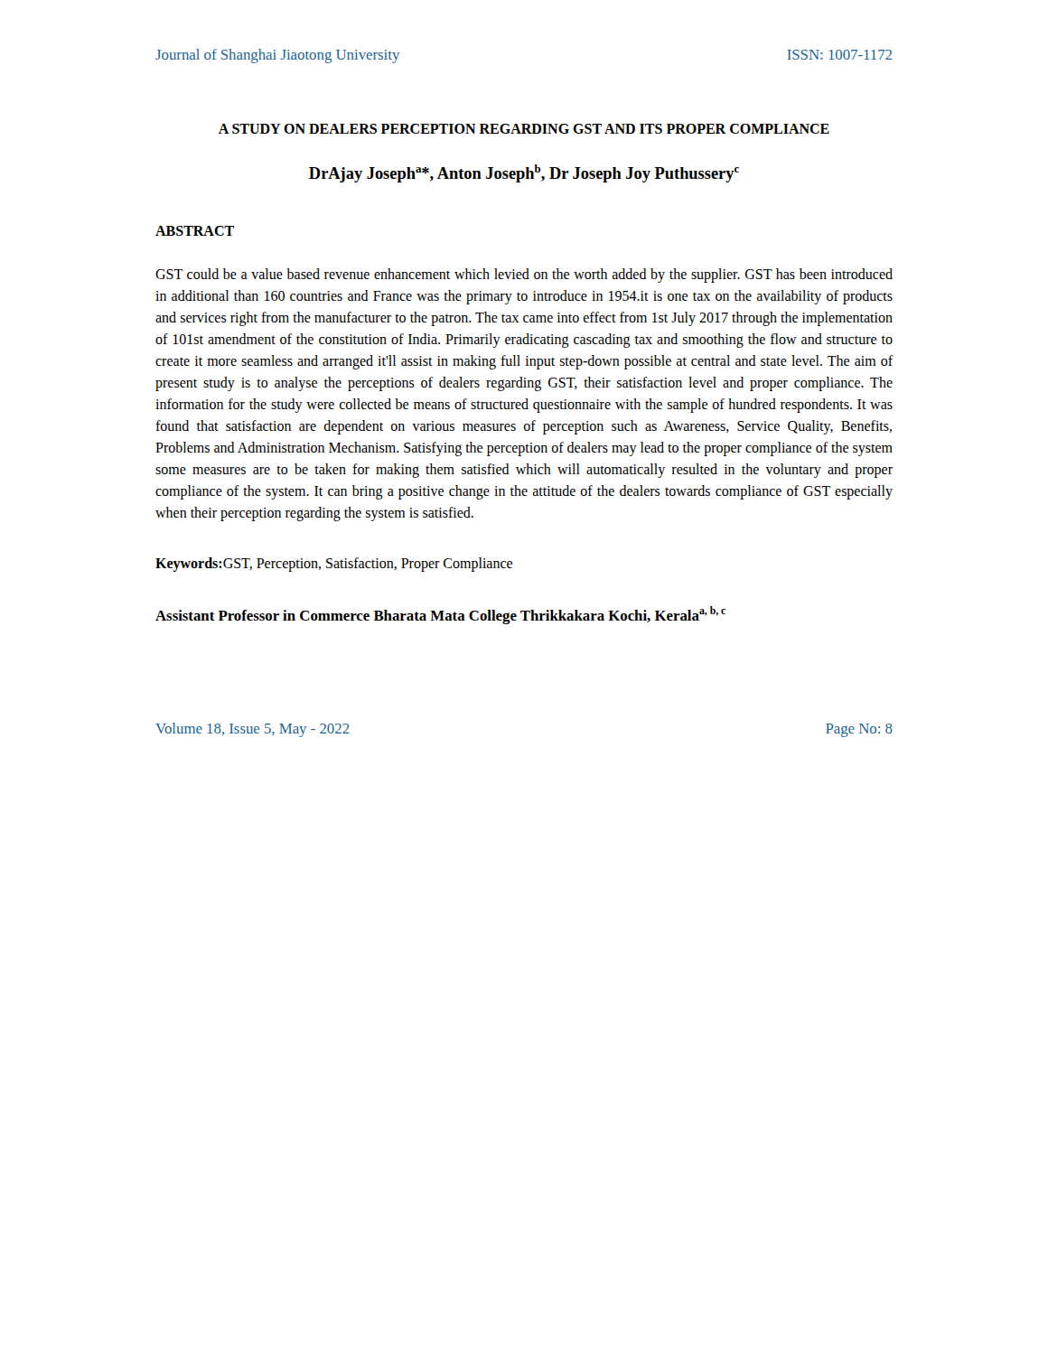Journal of Shanghai Jiaotong University ISSN: 1007-1172
A Study on Dealers Perception Regarding GST and Its Proper Compliance
DrAjay Josepha*, Anton Josephb, Dr Joseph Joy Puthusseryc
ABSTRACT
GST could be a value based revenue enhancement which levied on the worth added by the supplier. GST has been introduced in additional than 160 countries and France was the primary to introduce in 1954.it is one tax on the availability of products and services right from the manufacturer to the patron. The tax came into effect from 1st July 2017 through the implementation of 101st amendment of the constitution of India. Primarily eradicating cascading tax and smoothing the flow and structure to create it more seamless and arranged it'll assist in making full input step-down possible at central and state level. The aim of present study is to analyse the perceptions of dealers regarding GST, their satisfaction level and proper compliance. The information for the study were collected be means of structured questionnaire with the sample of hundred respondents. It was found that satisfaction are dependent on various measures of perception such as Awareness, Service Quality, Benefits, Problems and Administration Mechanism. Satisfying the perception of dealers may lead to the proper compliance of the system some measures are to be taken for making them satisfied which will automatically resulted in the voluntary and proper compliance of the system. It can bring a positive change in the attitude of the dealers towards compliance of GST especially when their perception regarding the system is satisfied.
Keywords: GST, Perception, Satisfaction, Proper Compliance
Assistant Professor in Commerce Bharata Mata College Thrikkakara Kochi, Keralaa, b, c
Volume 18, Issue 5, May - 2022 Page No: 8